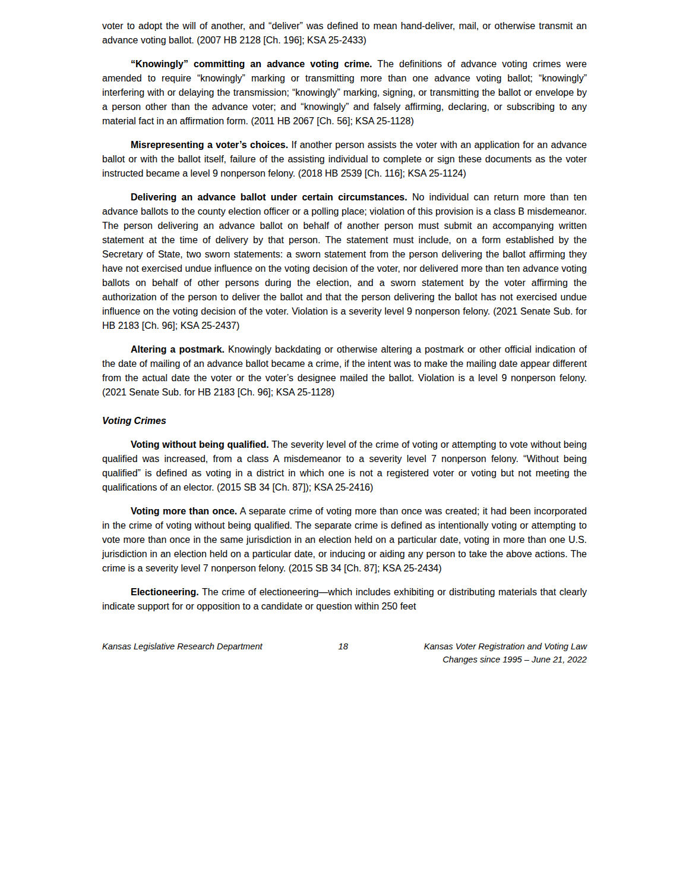voter to adopt the will of another, and “deliver” was defined to mean hand-deliver, mail, or otherwise transmit an advance voting ballot. (2007 HB 2128 [Ch. 196]; KSA 25-2433)
“Knowingly” committing an advance voting crime. The definitions of advance voting crimes were amended to require “knowingly” marking or transmitting more than one advance voting ballot; “knowingly” interfering with or delaying the transmission; “knowingly” marking, signing, or transmitting the ballot or envelope by a person other than the advance voter; and “knowingly” and falsely affirming, declaring, or subscribing to any material fact in an affirmation form. (2011 HB 2067 [Ch. 56]; KSA 25-1128)
Misrepresenting a voter’s choices. If another person assists the voter with an application for an advance ballot or with the ballot itself, failure of the assisting individual to complete or sign these documents as the voter instructed became a level 9 nonperson felony. (2018 HB 2539 [Ch. 116]; KSA 25-1124)
Delivering an advance ballot under certain circumstances. No individual can return more than ten advance ballots to the county election officer or a polling place; violation of this provision is a class B misdemeanor. The person delivering an advance ballot on behalf of another person must submit an accompanying written statement at the time of delivery by that person. The statement must include, on a form established by the Secretary of State, two sworn statements: a sworn statement from the person delivering the ballot affirming they have not exercised undue influence on the voting decision of the voter, nor delivered more than ten advance voting ballots on behalf of other persons during the election, and a sworn statement by the voter affirming the authorization of the person to deliver the ballot and that the person delivering the ballot has not exercised undue influence on the voting decision of the voter. Violation is a severity level 9 nonperson felony. (2021 Senate Sub. for HB 2183 [Ch. 96]; KSA 25-2437)
Altering a postmark. Knowingly backdating or otherwise altering a postmark or other official indication of the date of mailing of an advance ballot became a crime, if the intent was to make the mailing date appear different from the actual date the voter or the voter’s designee mailed the ballot. Violation is a level 9 nonperson felony. (2021 Senate Sub. for HB 2183 [Ch. 96]; KSA 25-1128)
Voting Crimes
Voting without being qualified. The severity level of the crime of voting or attempting to vote without being qualified was increased, from a class A misdemeanor to a severity level 7 nonperson felony. “Without being qualified” is defined as voting in a district in which one is not a registered voter or voting but not meeting the qualifications of an elector. (2015 SB 34 [Ch. 87]); KSA 25-2416)
Voting more than once. A separate crime of voting more than once was created; it had been incorporated in the crime of voting without being qualified. The separate crime is defined as intentionally voting or attempting to vote more than once in the same jurisdiction in an election held on a particular date, voting in more than one U.S. jurisdiction in an election held on a particular date, or inducing or aiding any person to take the above actions. The crime is a severity level 7 nonperson felony. (2015 SB 34 [Ch. 87]; KSA 25-2434)
Electioneering. The crime of electioneering—which includes exhibiting or distributing materials that clearly indicate support for or opposition to a candidate or question within 250 feet
Kansas Legislative Research Department
18
Kansas Voter Registration and Voting Law
Changes since 1995 – June 21, 2022